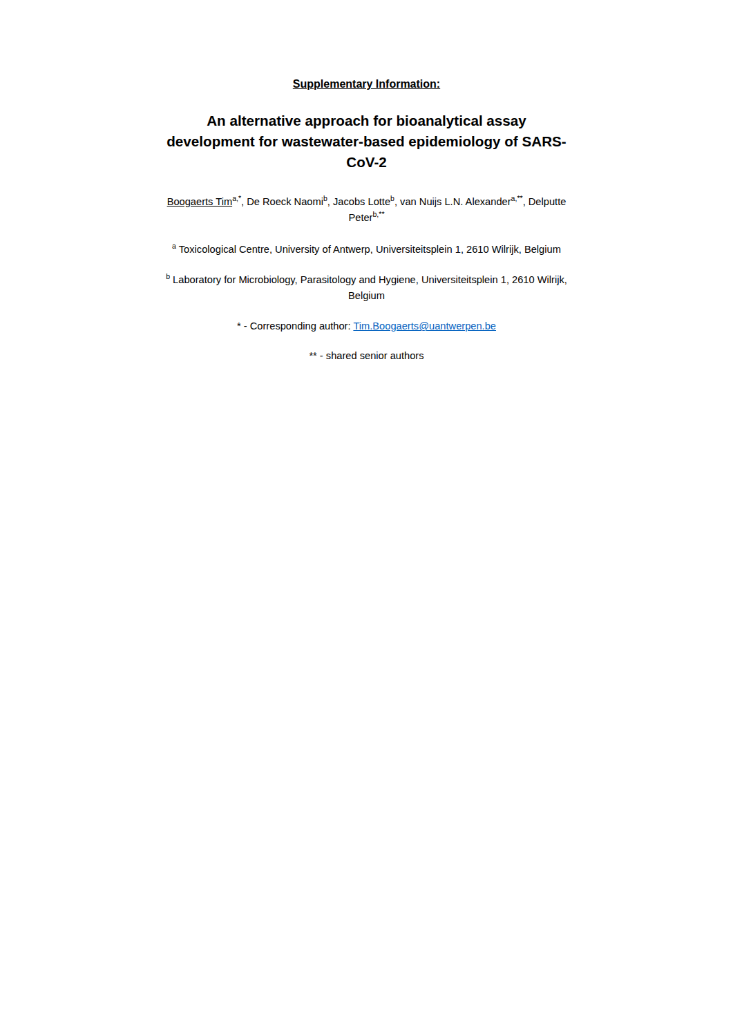Supplementary Information:
An alternative approach for bioanalytical assay development for wastewater-based epidemiology of SARS-CoV-2
Boogaerts Tima,*, De Roeck Naomib, Jacobs Lotteb, van Nuijs L.N. Alexandera,**, Delputte Peterb,**
a Toxicological Centre, University of Antwerp, Universiteitsplein 1, 2610 Wilrijk, Belgium
b Laboratory for Microbiology, Parasitology and Hygiene, Universiteitsplein 1, 2610 Wilrijk, Belgium
* - Corresponding author: Tim.Boogaerts@uantwerpen.be
** - shared senior authors